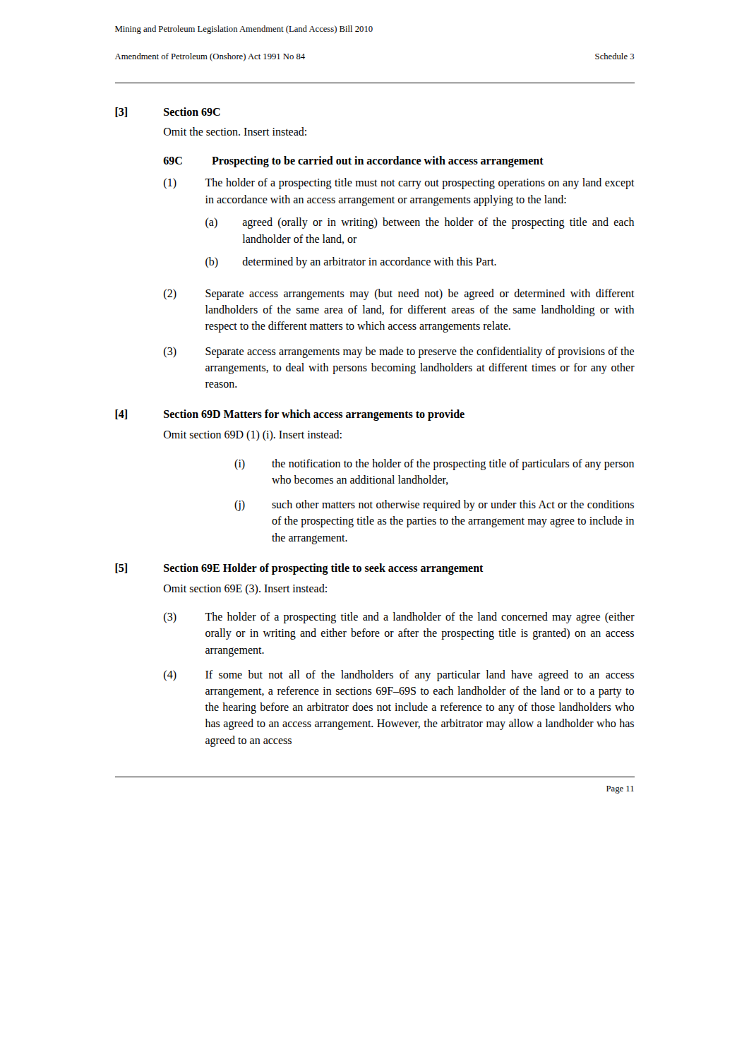Mining and Petroleum Legislation Amendment (Land Access) Bill 2010
Amendment of Petroleum (Onshore) Act 1991 No 84 Schedule 3
[3] Section 69C
Omit the section. Insert instead:
69C Prospecting to be carried out in accordance with access arrangement
(1) The holder of a prospecting title must not carry out prospecting operations on any land except in accordance with an access arrangement or arrangements applying to the land: (a) agreed (orally or in writing) between the holder of the prospecting title and each landholder of the land, or (b) determined by an arbitrator in accordance with this Part.
(2) Separate access arrangements may (but need not) be agreed or determined with different landholders of the same area of land, for different areas of the same landholding or with respect to the different matters to which access arrangements relate.
(3) Separate access arrangements may be made to preserve the confidentiality of provisions of the arrangements, to deal with persons becoming landholders at different times or for any other reason.
[4] Section 69D Matters for which access arrangements to provide
Omit section 69D (1) (i). Insert instead:
(i) the notification to the holder of the prospecting title of particulars of any person who becomes an additional landholder,
(j) such other matters not otherwise required by or under this Act or the conditions of the prospecting title as the parties to the arrangement may agree to include in the arrangement.
[5] Section 69E Holder of prospecting title to seek access arrangement
Omit section 69E (3). Insert instead:
(3) The holder of a prospecting title and a landholder of the land concerned may agree (either orally or in writing and either before or after the prospecting title is granted) on an access arrangement.
(4) If some but not all of the landholders of any particular land have agreed to an access arrangement, a reference in sections 69F–69S to each landholder of the land or to a party to the hearing before an arbitrator does not include a reference to any of those landholders who has agreed to an access arrangement. However, the arbitrator may allow a landholder who has agreed to an access
Page 11